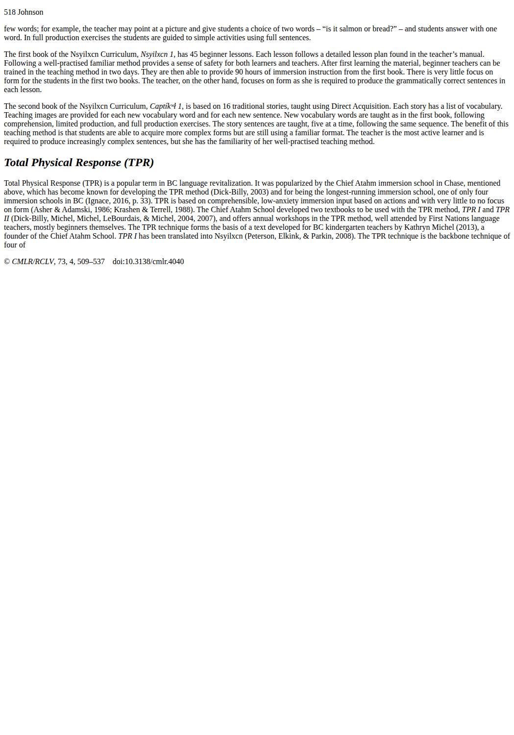518 Johnson
few words; for example, the teacher may point at a picture and give students a choice of two words – “is it salmon or bread?” – and students answer with one word. In full production exercises the students are guided to simple activities using full sentences.
The first book of the Nsyilxcn Curriculum, Nsyilxcn 1, has 45 beginner lessons. Each lesson follows a detailed lesson plan found in the teacher’s manual. Following a well-practised familiar method provides a sense of safety for both learners and teachers. After first learning the material, beginner teachers can be trained in the teaching method in two days. They are then able to provide 90 hours of immersion instruction from the first book. There is very little focus on form for the students in the first two books. The teacher, on the other hand, focuses on form as she is required to produce the grammatically correct sentences in each lesson.
The second book of the Nsyilxcn Curriculum, Captíkʷł 1, is based on 16 traditional stories, taught using Direct Acquisition. Each story has a list of vocabulary. Teaching images are provided for each new vocabulary word and for each new sentence. New vocabulary words are taught as in the first book, following comprehension, limited production, and full production exercises. The story sentences are taught, five at a time, following the same sequence. The benefit of this teaching method is that students are able to acquire more complex forms but are still using a familiar format. The teacher is the most active learner and is required to produce increasingly complex sentences, but she has the familiarity of her well-practised teaching method.
Total Physical Response (TPR)
Total Physical Response (TPR) is a popular term in BC language revitalization. It was popularized by the Chief Atahm immersion school in Chase, mentioned above, which has become known for developing the TPR method (Dick-Billy, 2003) and for being the longest-running immersion school, one of only four immersion schools in BC (Ignace, 2016, p. 33). TPR is based on comprehensible, low-anxiety immersion input based on actions and with very little to no focus on form (Asher & Adamski, 1986; Krashen & Terrell, 1988). The Chief Atahm School developed two textbooks to be used with the TPR method, TPR I and TPR II (Dick-Billy, Michel, Michel, LeBourdais, & Michel, 2004, 2007), and offers annual workshops in the TPR method, well attended by First Nations language teachers, mostly beginners themselves. The TPR technique forms the basis of a text developed for BC kindergarten teachers by Kathryn Michel (2013), a founder of the Chief Atahm School. TPR I has been translated into Nsyilxcn (Peterson, Elkink, & Parkin, 2008). The TPR technique is the backbone technique of four of
© CMLR/RCLV, 73, 4, 509–537 doi:10.3138/cmlr.4040